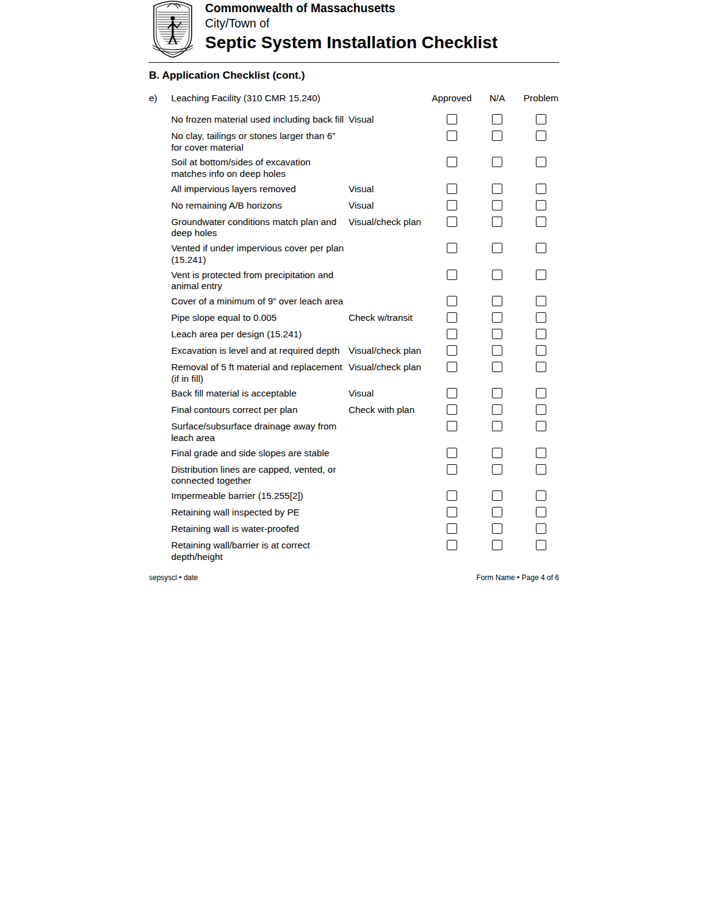Commonwealth of Massachusetts
City/Town of
Septic System Installation Checklist
B. Application Checklist (cont.)
| e) | Leaching Facility (310 CMR 15.240) | | Approved | | N/A | | Problem |
| | No frozen material used including back fill | Visual | | | | | |
| | No clay, tailings or stones larger than 6” for cover material | | | | | | |
| | Soil at bottom/sides of excavation matches info on deep holes | | | | | | |
| | All impervious layers removed | Visual | | | | | |
| | No remaining A/B horizons | Visual | | | | | |
| | Groundwater conditions match plan and deep holes | Visual/check plan | | | | | |
| | Vented if under impervious cover per plan (15.241) | | | | | | |
| | Vent is protected from precipitation and animal entry | | | | | | |
| | Cover of a minimum of 9” over leach area | | | | | | |
| | Pipe slope equal to 0.005 | Check w/transit | | | | | |
| | Leach area per design (15.241) | | | | | | |
| | Excavation is level and at required depth | Visual/check plan | | | | | |
| | Removal of 5 ft material and replacement (if in fill) | Visual/check plan | | | | | |
| | Back fill material is acceptable | Visual | | | | | |
| | Final contours correct per plan | Check with plan | | | | | |
| | Surface/subsurface drainage away from leach area | | | | | | |
| | Final grade and side slopes are stable | | | | | | |
| | Distribution lines are capped, vented, or connected together | | | | | | |
| | Impermeable barrier (15.255[2]) | | | | | | |
| | Retaining wall inspected by PE | | | | | | |
| | Retaining wall is water-proofed | | | | | | |
| | Retaining wall/barrier is at correct depth/height | | | | | | |
sepsyscl • date
Form Name • Page 4 of 6